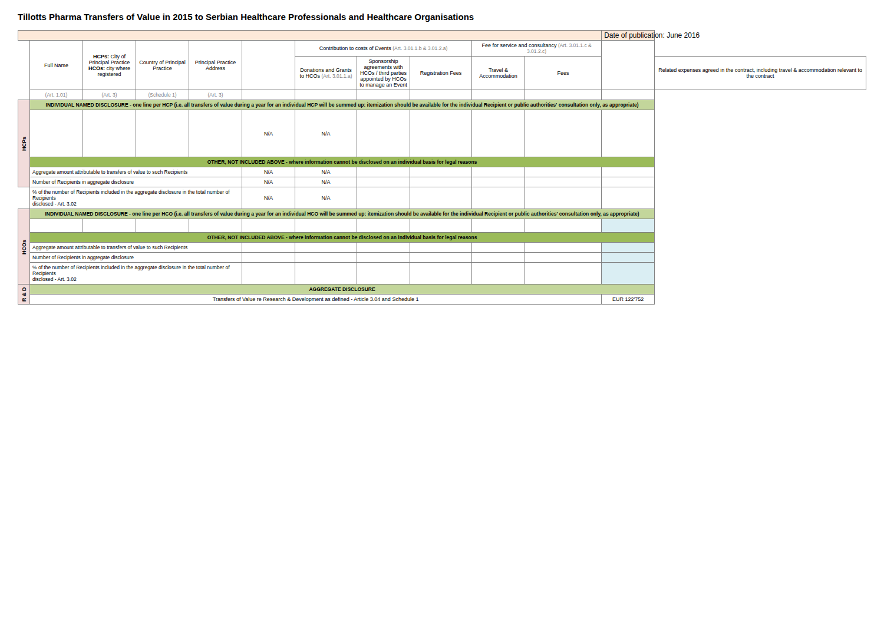Tillotts Pharma Transfers of Value in 2015 to Serbian Healthcare Professionals and Healthcare Organisations
| | Date of publication: June 2016 |
| | Full Name | HCPs: City of Principal Practice HCOs: city where registered | Country of Principal Practice | Principal Practice Address | | Contribution to costs of Events (Art. 3.01.1.b & 3.01.2.a) | Fee for service and consultancy (Art. 3.01.1.c & 3.01.2.c) | |
| | Donations and Grants to HCOs (Art. 3.01.1.a) | Sponsorship agreements with HCOs / third parties appointed by HCOs to manage an Event | Registration Fees | Travel & Accommodation | Fees | Related expenses agreed in the contract, including travel & accommodation relevant to the contract |
| | (Art. 1.01) | (Art. 3) | (Schedule 1) | (Art. 3) | | | | | | | |
| HCPs | INDIVIDUAL NAMED DISCLOSURE - one line per HCP (i.e. all transfers of value during a year for an individual HCP will be summed up: itemization should be available for the individual Recipient or public authorities' consultation only, as appropriate) |
| | | | | N/A | N/A | | | | | |
| OTHER, NOT INCLUDED ABOVE - where information cannot be disclosed on an individual basis for legal reasons |
| Aggregate amount attributable to transfers of value to such Recipients | N/A | N/A | | | | | |
| Number of Recipients in aggregate disclosure | N/A | N/A | | | | | |
| | % of the number of Recipients included in the aggregate disclosure in the total number of Recipients disclosed - Art. 3.02 | N/A | N/A | | | | | |
| HCOs | INDIVIDUAL NAMED DISCLOSURE - one line per HCO (i.e. all transfers of value during a year for an individual HCO will be summed up: itemization should be available for the individual Recipient or public authorities' consultation only, as appropriate) |
| OTHER, NOT INCLUDED ABOVE - where information cannot be disclosed on an individual basis for legal reasons |
| Aggregate amount attributable to transfers of value to such Recipients | | | | | | | |
| Number of Recipients in aggregate disclosure | | | | | | | |
| % of the number of Recipients included in the aggregate disclosure in the total number of Recipients disclosed - Art. 3.02 | | | | | | | |
| R & D | AGGREGATE DISCLOSURE |
| Transfers of Value re Research & Development as defined - Article 3.04 and Schedule 1 | EUR 122'752 |